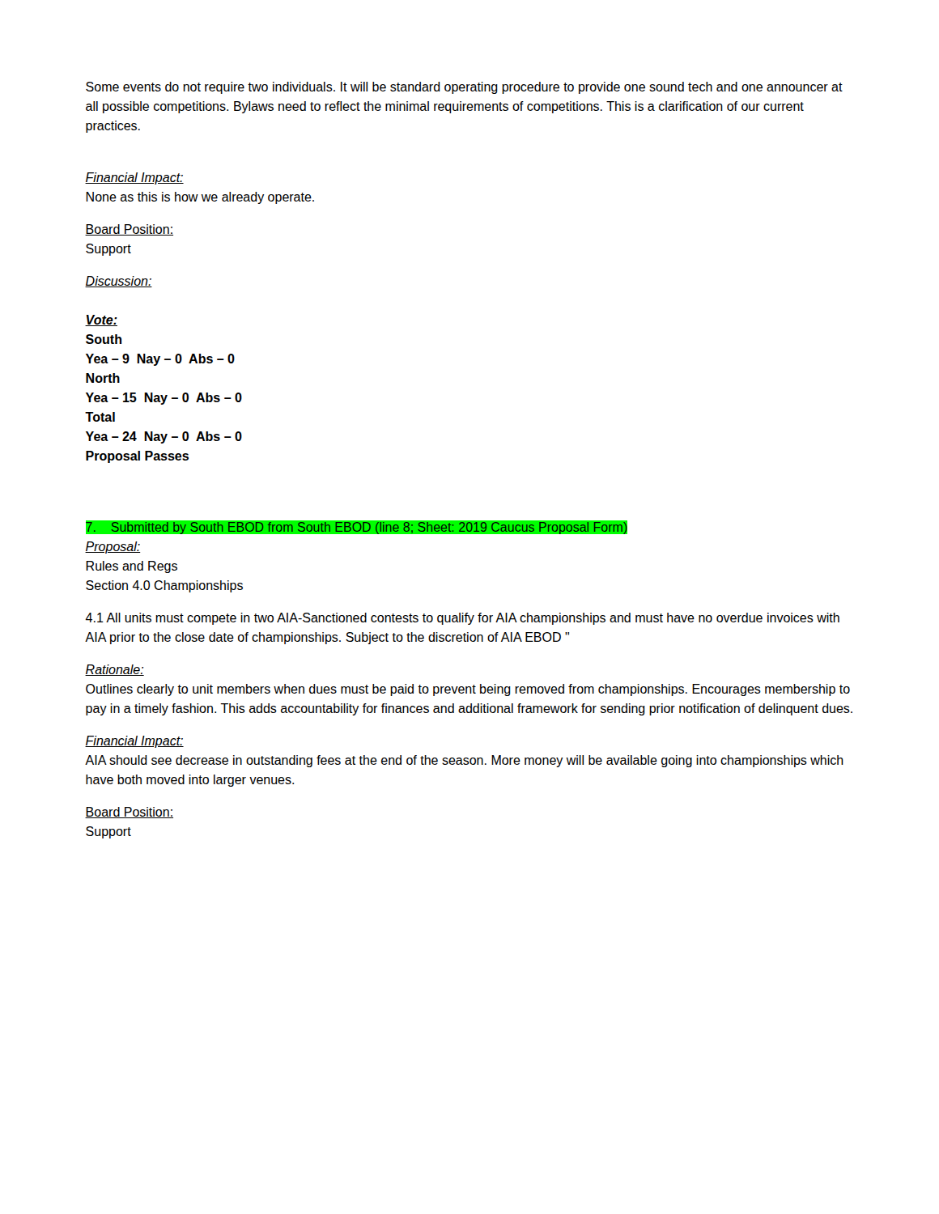Some events do not require two individuals. It will be standard operating procedure to provide one sound tech and one announcer at all possible competitions. Bylaws need to reflect the minimal requirements of competitions. This is a clarification of our current practices.
Financial Impact:
None as this is how we already operate.
Board Position:
Support
Discussion:
Vote:
South
Yea – 9 Nay – 0 Abs – 0
North
Yea – 15 Nay – 0 Abs – 0
Total
Yea – 24 Nay – 0 Abs – 0
Proposal Passes
7. Submitted by South EBOD from South EBOD (line 8; Sheet: 2019 Caucus Proposal Form)
Proposal:
Rules and Regs
Section 4.0 Championships
4.1 All units must compete in two AIA-Sanctioned contests to qualify for AIA championships and must have no overdue invoices with AIA prior to the close date of championships. Subject to the discretion of AIA EBOD "
Rationale:
Outlines clearly to unit members when dues must be paid to prevent being removed from championships. Encourages membership to pay in a timely fashion. This adds accountability for finances and additional framework for sending prior notification of delinquent dues.
Financial Impact:
AIA should see decrease in outstanding fees at the end of the season. More money will be available going into championships which have both moved into larger venues.
Board Position:
Support